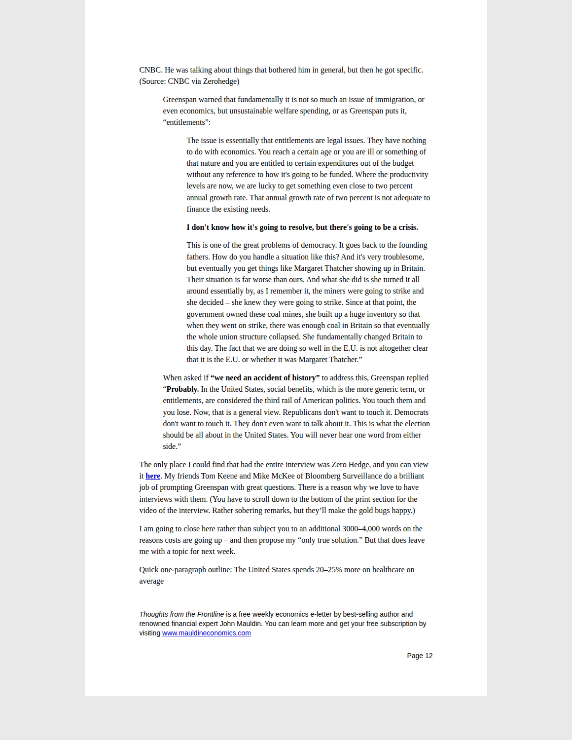CNBC. He was talking about things that bothered him in general, but then he got specific. (Source: CNBC via Zerohedge)
Greenspan warned that fundamentally it is not so much an issue of immigration, or even economics, but unsustainable welfare spending, or as Greenspan puts it, “entitlements”:
The issue is essentially that entitlements are legal issues. They have nothing to do with economics. You reach a certain age or you are ill or something of that nature and you are entitled to certain expenditures out of the budget without any reference to how it's going to be funded. Where the productivity levels are now, we are lucky to get something even close to two percent annual growth rate. That annual growth rate of two percent is not adequate to finance the existing needs.
I don't know how it's going to resolve, but there's going to be a crisis.
This is one of the great problems of democracy. It goes back to the founding fathers. How do you handle a situation like this? And it's very troublesome, but eventually you get things like Margaret Thatcher showing up in Britain. Their situation is far worse than ours. And what she did is she turned it all around essentially by, as I remember it, the miners were going to strike and she decided – she knew they were going to strike. Since at that point, the government owned these coal mines, she built up a huge inventory so that when they went on strike, there was enough coal in Britain so that eventually the whole union structure collapsed. She fundamentally changed Britain to this day. The fact that we are doing so well in the E.U. is not altogether clear that it is the E.U. or whether it was Margaret Thatcher.”
When asked if “we need an accident of history” to address this, Greenspan replied “Probably. In the United States, social benefits, which is the more generic term, or entitlements, are considered the third rail of American politics. You touch them and you lose. Now, that is a general view. Republicans don't want to touch it. Democrats don't want to touch it. They don't even want to talk about it. This is what the election should be all about in the United States. You will never hear one word from either side.”
The only place I could find that had the entire interview was Zero Hedge, and you can view it here. My friends Tom Keene and Mike McKee of Bloomberg Surveillance do a brilliant job of prompting Greenspan with great questions. There is a reason why we love to have interviews with them. (You have to scroll down to the bottom of the print section for the video of the interview. Rather sobering remarks, but they’ll make the gold bugs happy.)
I am going to close here rather than subject you to an additional 3000–4,000 words on the reasons costs are going up – and then propose my “only true solution.” But that does leave me with a topic for next week.
Quick one-paragraph outline: The United States spends 20–25% more on healthcare on average
Thoughts from the Frontline is a free weekly economics e-letter by best-selling author and renowned financial expert John Mauldin. You can learn more and get your free subscription by visiting www.mauldineconomics.com
Page 12